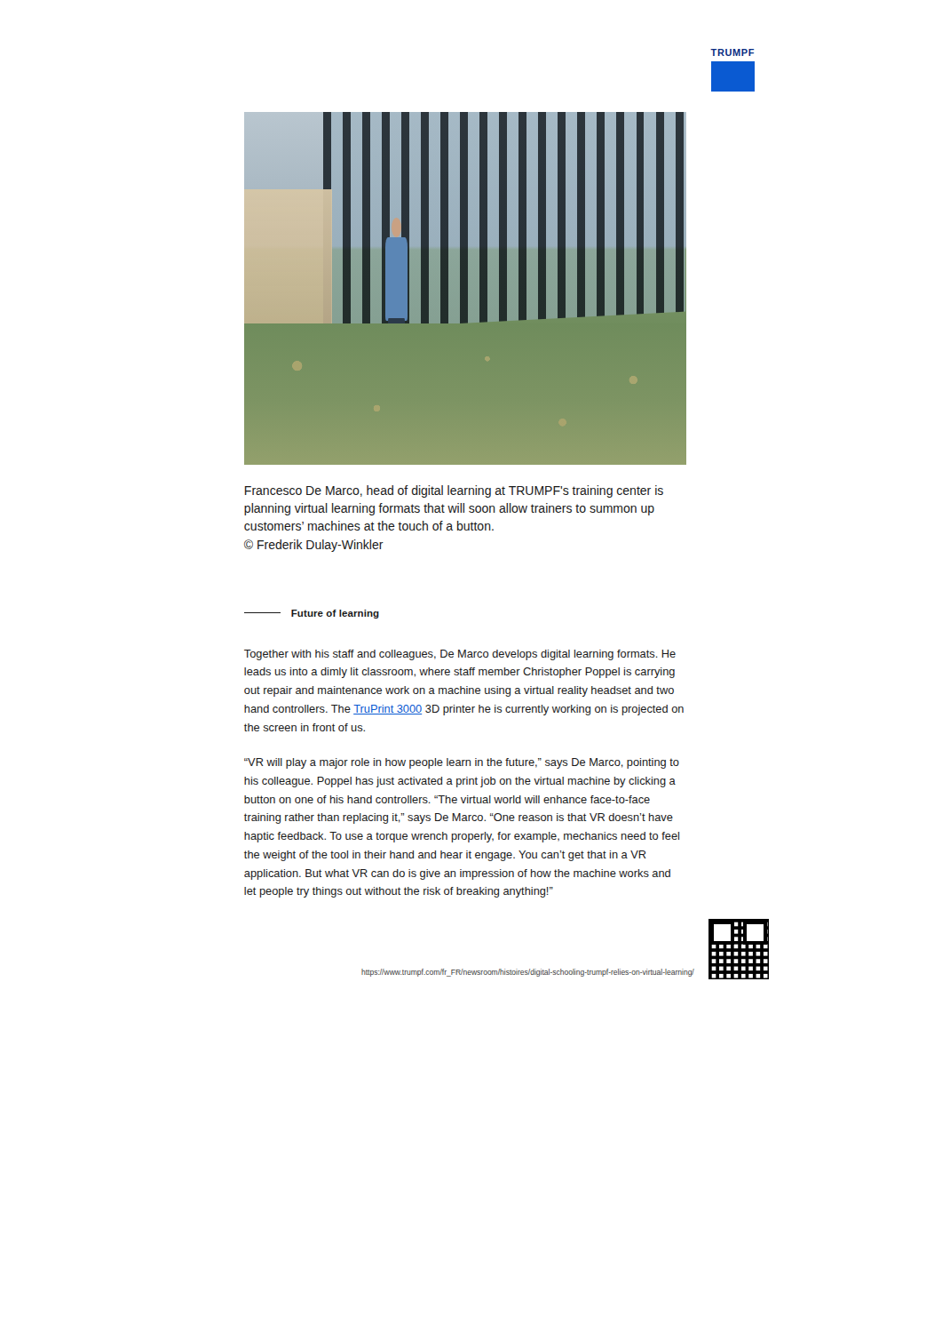TRUMPF
Francesco De Marco, head of digital learning at TRUMPF's training center is planning virtual learning formats that will soon allow trainers to summon up customers’ machines at the touch of a button. © Frederik Dulay-Winkler
Future of learning
Together with his staff and colleagues, De Marco develops digital learning formats. He leads us into a dimly lit classroom, where staff member Christopher Poppel is carrying out repair and maintenance work on a machine using a virtual reality headset and two hand controllers. The TruPrint 3000 3D printer he is currently working on is projected on the screen in front of us.
“VR will play a major role in how people learn in the future,” says De Marco, pointing to his colleague. Poppel has just activated a print job on the virtual machine by clicking a button on one of his hand controllers. “The virtual world will enhance face-to-face training rather than replacing it,” says De Marco. “One reason is that VR doesn’t have haptic feedback. To use a torque wrench properly, for example, mechanics need to feel the weight of the tool in their hand and hear it engage. You can’t get that in a VR application. But what VR can do is give an impression of how the machine works and let people try things out without the risk of breaking anything!”
https://www.trumpf.com/fr_FR/newsroom/histoires/digital-schooling-trumpf-relies-on-virtual-learning/